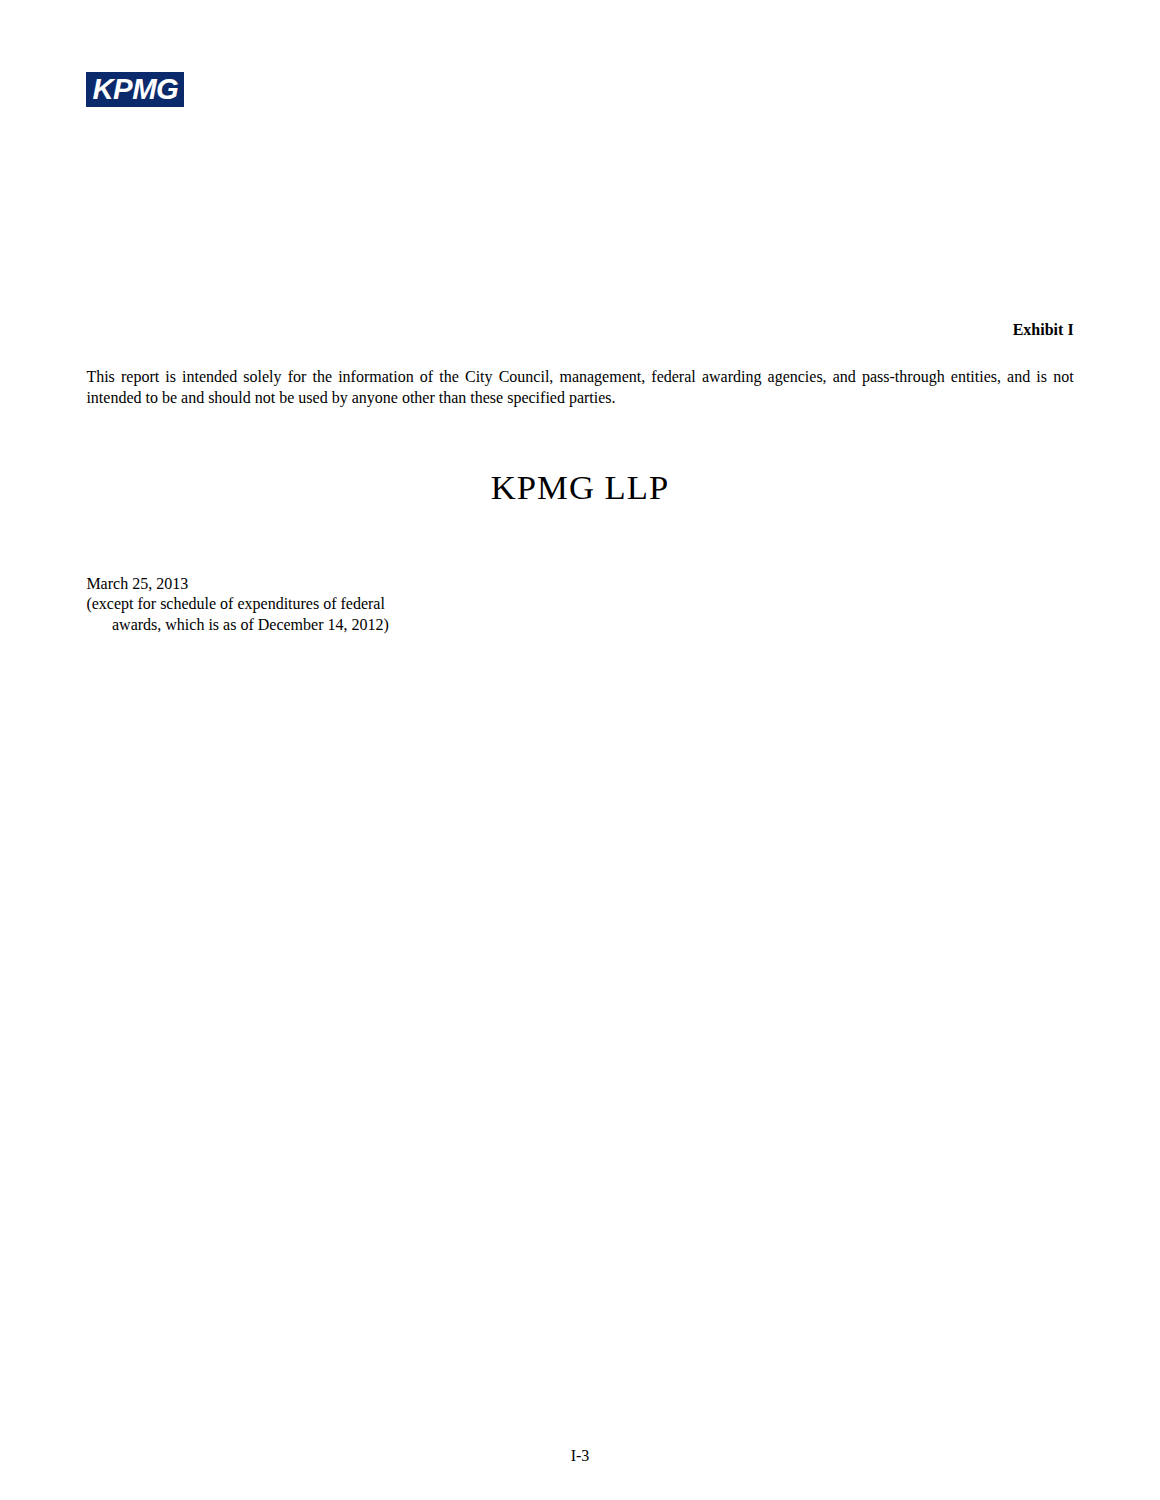KPMG
Exhibit I
This report is intended solely for the information of the City Council, management, federal awarding agencies, and pass-through entities, and is not intended to be and should not be used by anyone other than these specified parties.
KPMG LLP
March 25, 2013
(except for schedule of expenditures of federal awards, which is as of December 14, 2012)
I-3